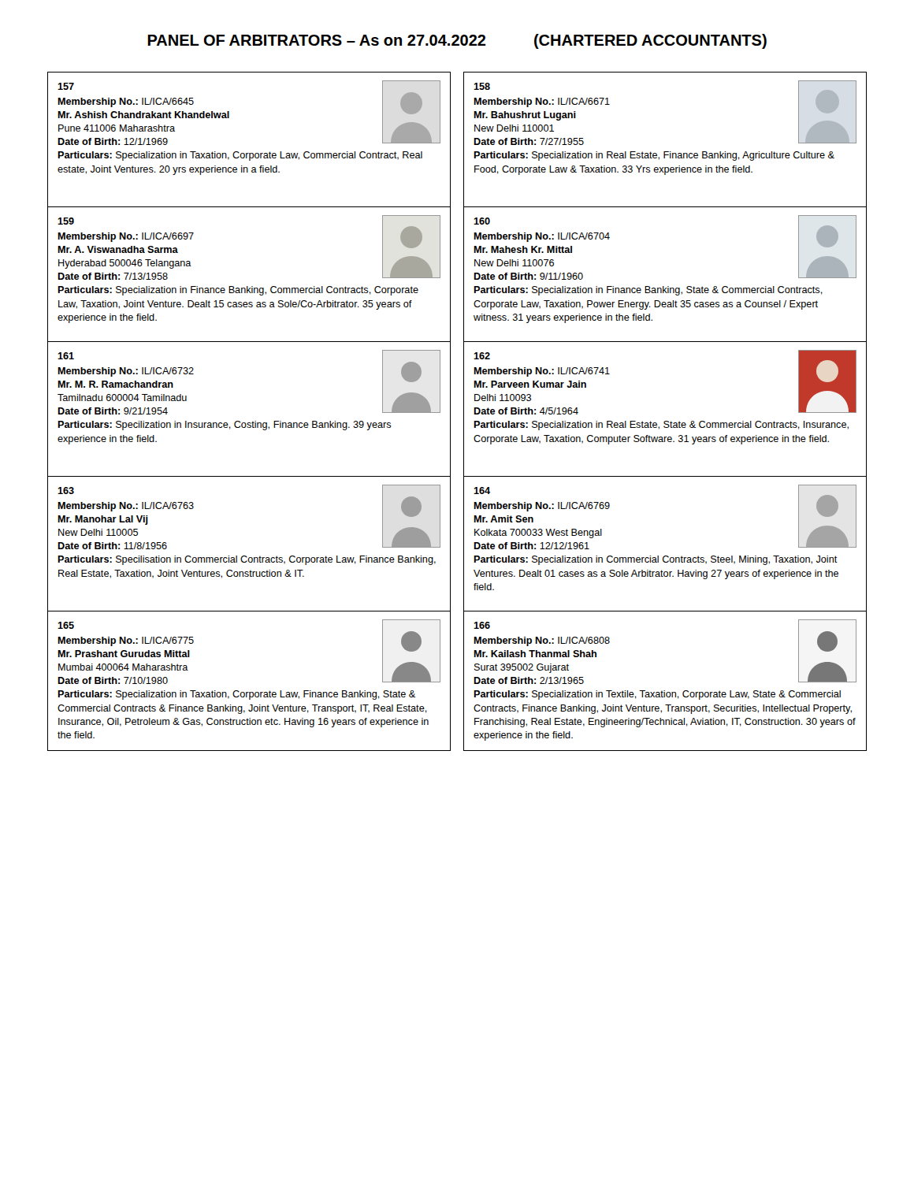PANEL OF ARBITRATORS – As on 27.04.2022 (CHARTERED ACCOUNTANTS)
| 157 Membership No.: IL/ICA/6645 Mr. Ashish Chandrakant Khandelwal Pune 411006 Maharashtra Date of Birth: 12/1/1969 Particulars: Specialization in Taxation, Corporate Law, Commercial Contract, Real estate, Joint Ventures. 20 yrs experience in a field. | | 158 Membership No.: IL/ICA/6671 Mr. Bahushrut Lugani New Delhi 110001 Date of Birth: 7/27/1955 Particulars: Specialization in Real Estate, Finance Banking, Agriculture Culture & Food, Corporate Law & Taxation. 33 Yrs experience in the field. |
| 159 Membership No.: IL/ICA/6697 Mr. A. Viswanadha Sarma Hyderabad 500046 Telangana Date of Birth: 7/13/1958 Particulars: Specialization in Finance Banking, Commercial Contracts, Corporate Law, Taxation, Joint Venture. Dealt 15 cases as a Sole/Co-Arbitrator. 35 years of experience in the field. | | 160 Membership No.: IL/ICA/6704 Mr. Mahesh Kr. Mittal New Delhi 110076 Date of Birth: 9/11/1960 Particulars: Specialization in Finance Banking, State & Commercial Contracts, Corporate Law, Taxation, Power Energy. Dealt 35 cases as a Counsel / Expert witness. 31 years experience in the field. |
| 161 Membership No.: IL/ICA/6732 Mr. M. R. Ramachandran Tamilnadu 600004 Tamilnadu Date of Birth: 9/21/1954 Particulars: Specilization in Insurance, Costing, Finance Banking. 39 years experience in the field. | | 162 Membership No.: IL/ICA/6741 Mr. Parveen Kumar Jain Delhi 110093 Date of Birth: 4/5/1964 Particulars: Specialization in Real Estate, State & Commercial Contracts, Insurance, Corporate Law, Taxation, Computer Software. 31 years of experience in the field. |
| 163 Membership No.: IL/ICA/6763 Mr. Manohar Lal Vij New Delhi 110005 Date of Birth: 11/8/1956 Particulars: Specilisation in Commercial Contracts, Corporate Law, Finance Banking, Real Estate, Taxation, Joint Ventures, Construction & IT. | | 164 Membership No.: IL/ICA/6769 Mr. Amit Sen Kolkata 700033 West Bengal Date of Birth: 12/12/1961 Particulars: Specialization in Commercial Contracts, Steel, Mining, Taxation, Joint Ventures. Dealt 01 cases as a Sole Arbitrator. Having 27 years of experience in the field. |
| 165 Membership No.: IL/ICA/6775 Mr. Prashant Gurudas Mittal Mumbai 400064 Maharashtra Date of Birth: 7/10/1980 Particulars: Specialization in Taxation, Corporate Law, Finance Banking, State & Commercial Contracts & Finance Banking, Joint Venture, Transport, IT, Real Estate, Insurance, Oil, Petroleum & Gas, Construction etc. Having 16 years of experience in the field. | | 166 Membership No.: IL/ICA/6808 Mr. Kailash Thanmal Shah Surat 395002 Gujarat Date of Birth: 2/13/1965 Particulars: Specialization in Textile, Taxation, Corporate Law, State & Commercial Contracts, Finance Banking, Joint Venture, Transport, Securities, Intellectual Property, Franchising, Real Estate, Engineering/Technical, Aviation, IT, Construction. 30 years of experience in the field. |